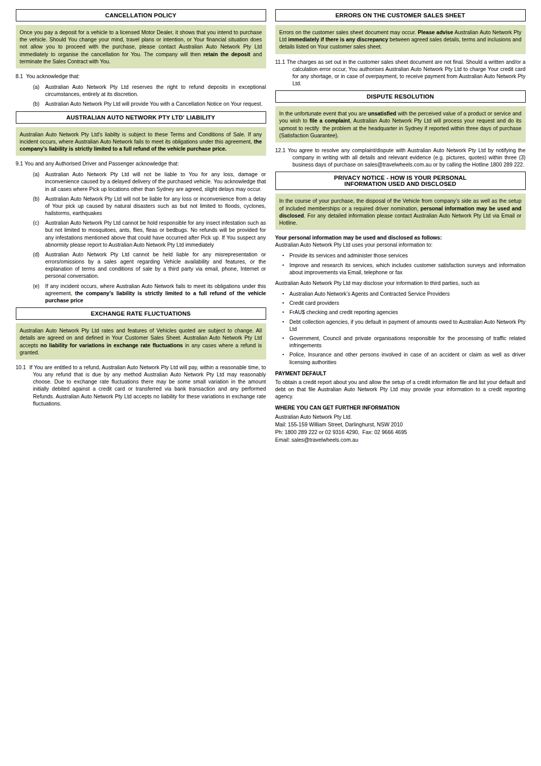CANCELLATION POLICY
Once you pay a deposit for a vehicle to a licensed Motor Dealer, it shows that you intend to purchase the vehicle. Should You change your mind, travel plans or intention, or Your financial situation does not allow you to proceed with the purchase, please contact Australian Auto Network Pty Ltd immediately to organise the cancellation for You. The company will then retain the deposit and terminate the Sales Contract with You.
8.1 You acknowledge that:
Australian Auto Network Pty Ltd reserves the right to refund deposits in exceptional circumstances, entirely at its discretion.
Australian Auto Network Pty Ltd will provide You with a Cancellation Notice on Your request.
AUSTRALIAN AUTO NETWORK PTY LTD' LIABILITY
Australian Auto Network Pty Ltd’s liabilty is subject to these Terms and Conditions of Sale. If any incident occurs, where Australian Auto Network fails to meet its obligations under this agreement, the company’s liability is strictly limited to a full refund of the vehicle purchase price.
9.1 You and any Authorised Driver and Passenger acknowledge that:
Australian Auto Network Pty Ltd will not be liable to You for any loss, damage or inconvenience caused by a delayed delivery of the purchased vehicle. You acknowledge that in all cases where Pick up locations other than Sydney are agreed, slight delays may occur.
Australian Auto Network Pty Ltd will not be liable for any loss or inconvenience from a delay of Your pick up caused by natural disasters such as but not limited to floods, cyclones, hailstorms, earthquakes
Australian Auto Network Pty Ltd cannot be hold responsible for any insect infestation such as but not limited to mosquitoes, ants, flies, fleas or bedbugs. No refunds will be provided for any infestations mentioned above that could have occurred after Pick up. If You suspect any abnormity please report to Australian Auto Network Pty Ltd immediately
Australian Auto Network Pty Ltd cannot be held liable for any misrepresentation or errors/omissions by a sales agent regarding Vehicle availability and features, or the explanation of terms and conditions of sale by a third party via email, phone, Internet or personal conversation.
If any incident occurs, where Australian Auto Network fails to meet its obligations under this agreement, the company’s liability is strictly limited to a full refund of the vehicle purchase price
EXCHANGE RATE FLUCTUATIONS
Australian Auto Network Pty Ltd rates and features of Vehicles quoted are subject to change. All details are agreed on and defined in Your Customer Sales Sheet. Australian Auto Network Pty Ltd accepts no liability for variations in exchange rate fluctuations in any cases where a refund is granted.
10.1 If You are entitled to a refund, Australian Auto Network Pty Ltd will pay, within a reasonable time, to You any refund that is due by any method Australian Auto Network Pty Ltd may reasonably choose. Due to exchange rate fluctuations there may be some small variation in the amount initially debited against a credit card or transferred via bank transaction and any performed Refunds. Australian Auto Network Pty Ltd accepts no liability for these variations in exchange rate fluctuations.
ERRORS ON THE CUSTOMER SALES SHEET
Errors on the customer sales sheet document may occur. Please advise Australian Auto Network Pty Ltd immediately if there is any discrepancy between agreed sales details, terms and inclusions and details listed on Your customer sales sheet.
11.1 The charges as set out in the customer sales sheet document are not final. Should a written and/or a calculation error occur, You authorises Australian Auto Network Pty Ltd to charge Your credit card for any shortage, or in case of overpayment, to receive payment from Australian Auto Network Pty Ltd.
DISPUTE RESOLUTION
In the unfortunate event that you are unsatisfied with the perceived value of a product or service and you wish to file a complaint, Australian Auto Network Pty Ltd will process your request and do its upmost to rectify the problem at the headquarter in Sydney if reported within three days of purchase (Satisfaction Guarantee).
12.1 You agree to resolve any complaint/dispute with Australian Auto Network Pty Ltd by notifying the company in writing with all details and relevant evidence (e.g. pictures, quotes) within three (3) business days of purchase on sales@travelwheels.com.au or by calling the Hotline 1800 289 222.
PRIVACY NOTICE - HOW IS YOUR PERSONAL
INFORMATION USED AND DISCLOSED
In the course of your purchase, the disposal of the Vehicle from company’s side as well as the setup of included memberships or a required driver nomination, personal information may be used and disclosed. For any detailed information please contact Australian Auto Network Pty Ltd via Email or Hotline.
Your personal information may be used and disclosed as follows:
Australian Auto Network Pty Ltd uses your personal information to:
Provide its services and administer those services
Improve and research its services, which includes customer satisfaction surveys and information about improvements via Email, telephone or fax
Australian Auto Network Pty Ltd may disclose your information to third parties, such as
Australian Auto Network’s Agents and Contracted Service Providers
Credit card providers
FrAU$ checking and credit reporting agencies
Debt collection agencies, if you default in payment of amounts owed to Australian Auto Network Pty Ltd
Government, Council and private organisations responsible for the processing of traffic related infringements
Police, Insurance and other persons involved in case of an accident or claim as well as driver licensing authorities
PAYMENT DEFAULT
To obtain a credit report about you and allow the setup of a credit information file and list your default and debt on that file Australian Auto Network Pty Ltd may provide your information to a credit reporting agency.
WHERE YOU CAN GET FURTHER INFORMATION
Australian Auto Network Pty Ltd.
Mail: 155-159 William Street, Darlinghurst, NSW 2010
Ph: 1800 289 222 or 02 9316 4290, Fax: 02 9666 4695
Email: sales@travelwheels.com.au